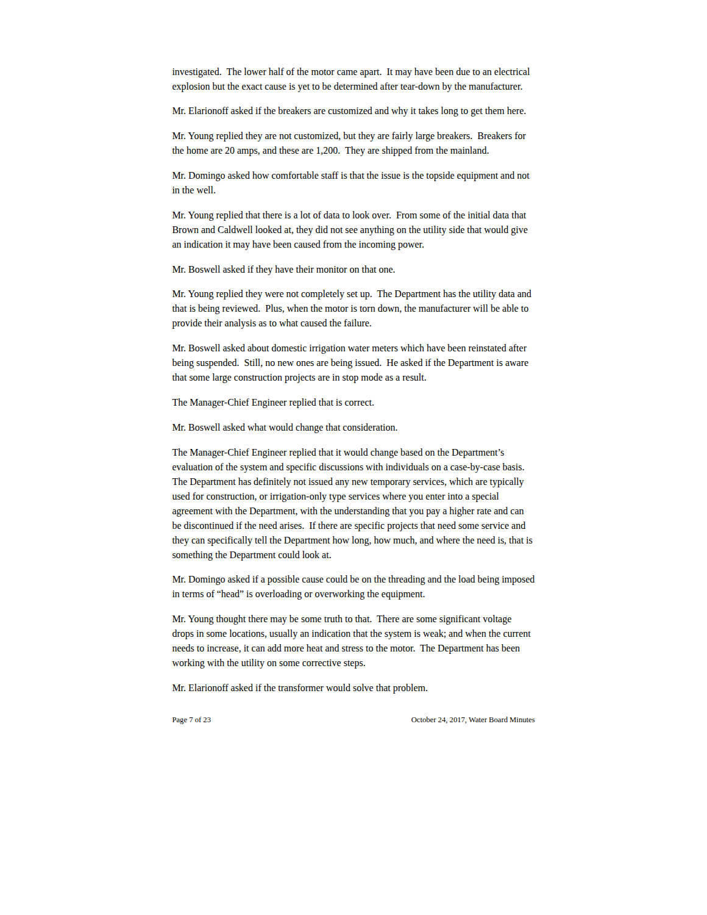investigated. The lower half of the motor came apart. It may have been due to an electrical explosion but the exact cause is yet to be determined after tear-down by the manufacturer.
Mr. Elarionoff asked if the breakers are customized and why it takes long to get them here.
Mr. Young replied they are not customized, but they are fairly large breakers. Breakers for the home are 20 amps, and these are 1,200. They are shipped from the mainland.
Mr. Domingo asked how comfortable staff is that the issue is the topside equipment and not in the well.
Mr. Young replied that there is a lot of data to look over. From some of the initial data that Brown and Caldwell looked at, they did not see anything on the utility side that would give an indication it may have been caused from the incoming power.
Mr. Boswell asked if they have their monitor on that one.
Mr. Young replied they were not completely set up. The Department has the utility data and that is being reviewed. Plus, when the motor is torn down, the manufacturer will be able to provide their analysis as to what caused the failure.
Mr. Boswell asked about domestic irrigation water meters which have been reinstated after being suspended. Still, no new ones are being issued. He asked if the Department is aware that some large construction projects are in stop mode as a result.
The Manager-Chief Engineer replied that is correct.
Mr. Boswell asked what would change that consideration.
The Manager-Chief Engineer replied that it would change based on the Department’s evaluation of the system and specific discussions with individuals on a case-by-case basis. The Department has definitely not issued any new temporary services, which are typically used for construction, or irrigation-only type services where you enter into a special agreement with the Department, with the understanding that you pay a higher rate and can be discontinued if the need arises. If there are specific projects that need some service and they can specifically tell the Department how long, how much, and where the need is, that is something the Department could look at.
Mr. Domingo asked if a possible cause could be on the threading and the load being imposed in terms of “head” is overloading or overworking the equipment.
Mr. Young thought there may be some truth to that. There are some significant voltage drops in some locations, usually an indication that the system is weak; and when the current needs to increase, it can add more heat and stress to the motor. The Department has been working with the utility on some corrective steps.
Mr. Elarionoff asked if the transformer would solve that problem.
Page 7 of 23
October 24, 2017, Water Board Minutes